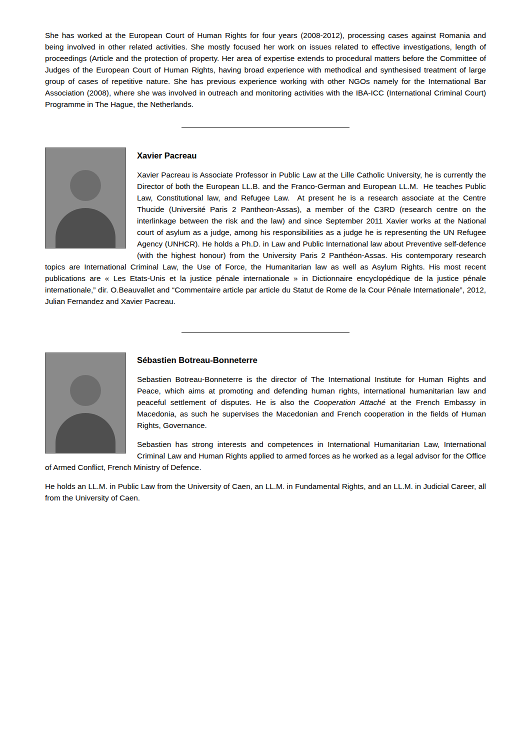She has worked at the European Court of Human Rights for four years (2008-2012), processing cases against Romania and being involved in other related activities. She mostly focused her work on issues related to effective investigations, length of proceedings (Article and the protection of property. Her area of expertise extends to procedural matters before the Committee of Judges of the European Court of Human Rights, having broad experience with methodical and synthesised treatment of large group of cases of repetitive nature. She has previous experience working with other NGOs namely for the International Bar Association (2008), where she was involved in outreach and monitoring activities with the IBA-ICC (International Criminal Court) Programme in The Hague, the Netherlands.
Xavier Pacreau
Xavier Pacreau is Associate Professor in Public Law at the Lille Catholic University, he is currently the Director of both the European LL.B. and the Franco-German and European LL.M. He teaches Public Law, Constitutional law, and Refugee Law. At present he is a research associate at the Centre Thucide (Université Paris 2 Pantheon-Assas), a member of the C3RD (research centre on the interlinkage between the risk and the law) and since September 2011 Xavier works at the National court of asylum as a judge, among his responsibilities as a judge he is representing the UN Refugee Agency (UNHCR). He holds a Ph.D. in Law and Public International law about Preventive self-defence (with the highest honour) from the University Paris 2 Panthéon-Assas. His contemporary research topics are International Criminal Law, the Use of Force, the Humanitarian law as well as Asylum Rights. His most recent publications are « Les Etats-Unis et la justice pénale internationale » in Dictionnaire encyclopédique de la justice pénale internationale,” dir. O.Beauvallet and “Commentaire article par article du Statut de Rome de la Cour Pénale Internationale”, 2012, Julian Fernandez and Xavier Pacreau.
Sébastien Botreau-Bonneterre
Sebastien Botreau-Bonneterre is the director of The International Institute for Human Rights and Peace, which aims at promoting and defending human rights, international humanitarian law and peaceful settlement of disputes. He is also the Cooperation Attaché at the French Embassy in Macedonia, as such he supervises the Macedonian and French cooperation in the fields of Human Rights, Governance.
Sebastien has strong interests and competences in International Humanitarian Law, International Criminal Law and Human Rights applied to armed forces as he worked as a legal advisor for the Office of Armed Conflict, French Ministry of Defence.
He holds an LL.M. in Public Law from the University of Caen, an LL.M. in Fundamental Rights, and an LL.M. in Judicial Career, all from the University of Caen.